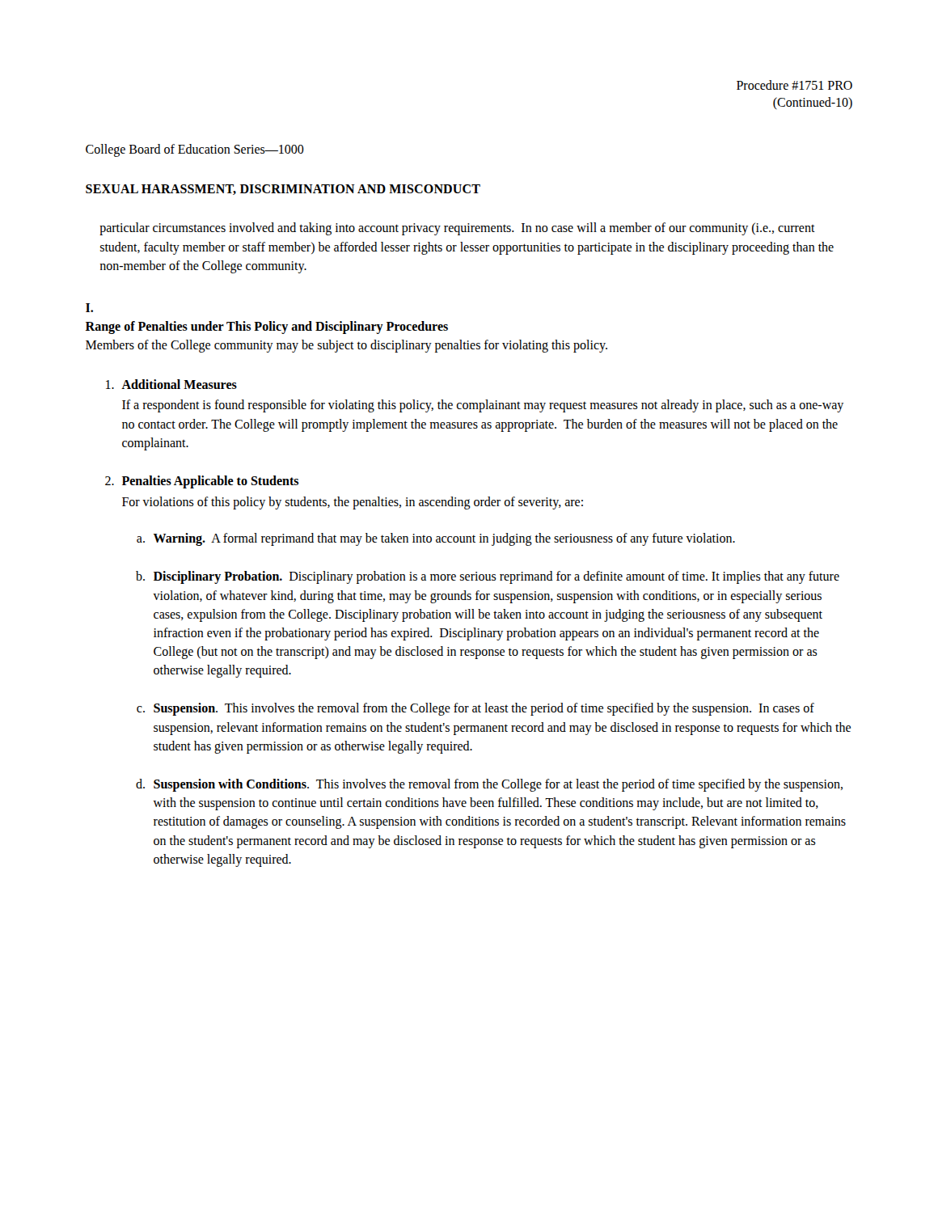Procedure #1751 PRO
(Continued-10)
College Board of Education Series—1000
Sexual Harassment, Discrimination and Misconduct
particular circumstances involved and taking into account privacy requirements. In no case will a member of our community (i.e., current student, faculty member or staff member) be afforded lesser rights or lesser opportunities to participate in the disciplinary proceeding than the non-member of the College community.
I.
Range of Penalties under This Policy and Disciplinary Procedures
Members of the College community may be subject to disciplinary penalties for violating this policy.
Additional Measures
If a respondent is found responsible for violating this policy, the complainant may request measures not already in place, such as a one-way no contact order. The College will promptly implement the measures as appropriate. The burden of the measures will not be placed on the complainant.
Penalties Applicable to Students
For violations of this policy by students, the penalties, in ascending order of severity, are:
Warning. A formal reprimand that may be taken into account in judging the seriousness of any future violation.
Disciplinary Probation. Disciplinary probation is a more serious reprimand for a definite amount of time. It implies that any future violation, of whatever kind, during that time, may be grounds for suspension, suspension with conditions, or in especially serious cases, expulsion from the College. Disciplinary probation will be taken into account in judging the seriousness of any subsequent infraction even if the probationary period has expired. Disciplinary probation appears on an individual's permanent record at the College (but not on the transcript) and may be disclosed in response to requests for which the student has given permission or as otherwise legally required.
Suspension. This involves the removal from the College for at least the period of time specified by the suspension. In cases of suspension, relevant information remains on the student's permanent record and may be disclosed in response to requests for which the student has given permission or as otherwise legally required.
Suspension with Conditions. This involves the removal from the College for at least the period of time specified by the suspension, with the suspension to continue until certain conditions have been fulfilled. These conditions may include, but are not limited to, restitution of damages or counseling. A suspension with conditions is recorded on a student's transcript. Relevant information remains on the student's permanent record and may be disclosed in response to requests for which the student has given permission or as otherwise legally required.